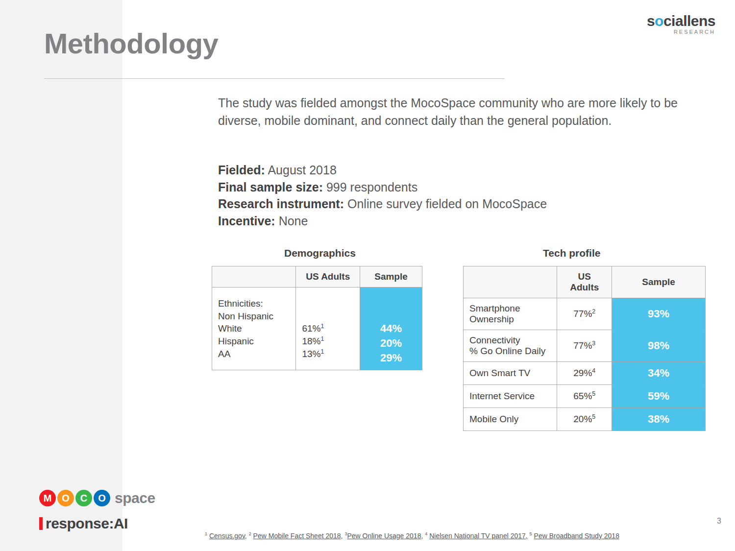Methodology
sociallens
RESEARCH
The study was fielded amongst the MocoSpace community who are more likely to be diverse, mobile dominant, and connect daily than the general population.
Fielded: August 2018
Final sample size: 999 respondents
Research instrument: Online survey fielded on MocoSpace
Incentive: None
Demographics
Tech profile
| | US Adults | Sample |
| --- | --- | --- |
| Ethnicities: Non Hispanic White Hispanic AA | 61% 1 18% 1 13% 1 | 44% 20% 29% |
| | US Adults | Sample |
| --- | --- | --- |
| Smartphone Ownership | 77% 2 | 93% |
| Connectivity % Go Online Daily | 77% 3 | 98% |
| Own Smart TV | 29% 4 | 34% |
| Internet Service | 65% 5 | 59% |
| Mobile Only | 20% 5 | 38% |
MOCOspace
response:AI
1 Census.gov, 2 Pew Mobile Fact Sheet 2018, 3Pew Online Usage 2018, 4 Nielsen National TV panel 2017, 5 Pew Broadband Study 2018
3